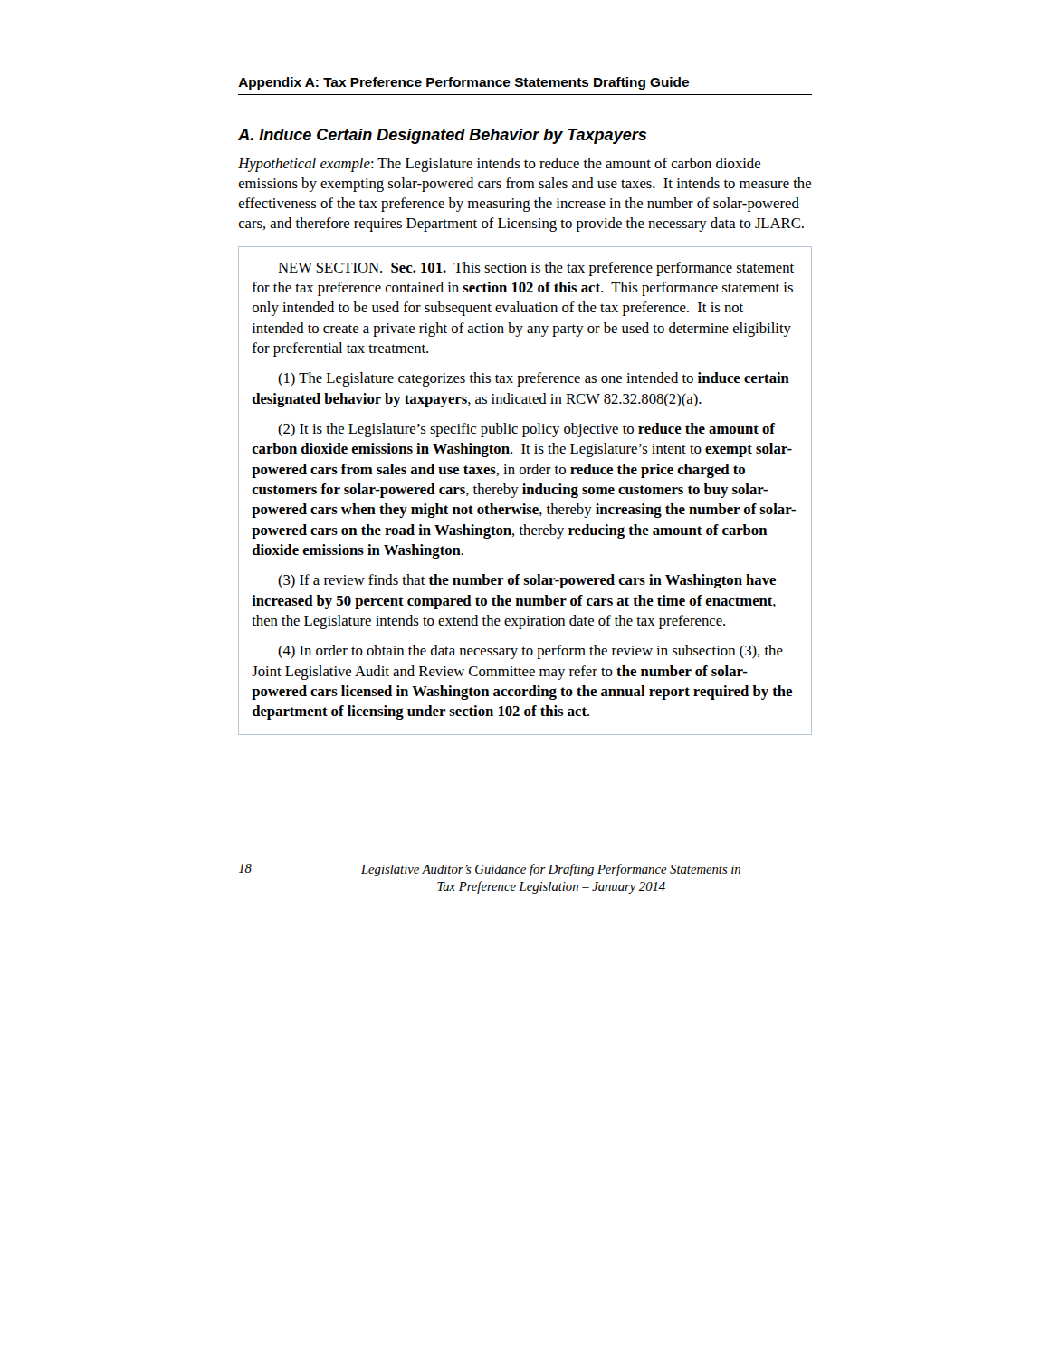Appendix A: Tax Preference Performance Statements Drafting Guide
A. Induce Certain Designated Behavior by Taxpayers
Hypothetical example: The Legislature intends to reduce the amount of carbon dioxide emissions by exempting solar-powered cars from sales and use taxes. It intends to measure the effectiveness of the tax preference by measuring the increase in the number of solar-powered cars, and therefore requires Department of Licensing to provide the necessary data to JLARC.
NEW SECTION. Sec. 101. This section is the tax preference performance statement for the tax preference contained in section 102 of this act. This performance statement is only intended to be used for subsequent evaluation of the tax preference. It is not intended to create a private right of action by any party or be used to determine eligibility for preferential tax treatment.
(1) The Legislature categorizes this tax preference as one intended to induce certain designated behavior by taxpayers, as indicated in RCW 82.32.808(2)(a).
(2) It is the Legislature’s specific public policy objective to reduce the amount of carbon dioxide emissions in Washington. It is the Legislature’s intent to exempt solar-powered cars from sales and use taxes, in order to reduce the price charged to customers for solar-powered cars, thereby inducing some customers to buy solar-powered cars when they might not otherwise, thereby increasing the number of solar-powered cars on the road in Washington, thereby reducing the amount of carbon dioxide emissions in Washington.
(3) If a review finds that the number of solar-powered cars in Washington have increased by 50 percent compared to the number of cars at the time of enactment, then the Legislature intends to extend the expiration date of the tax preference.
(4) In order to obtain the data necessary to perform the review in subsection (3), the Joint Legislative Audit and Review Committee may refer to the number of solar-powered cars licensed in Washington according to the annual report required by the department of licensing under section 102 of this act.
18
Legislative Auditor’s Guidance for Drafting Performance Statements in
Tax Preference Legislation – January 2014